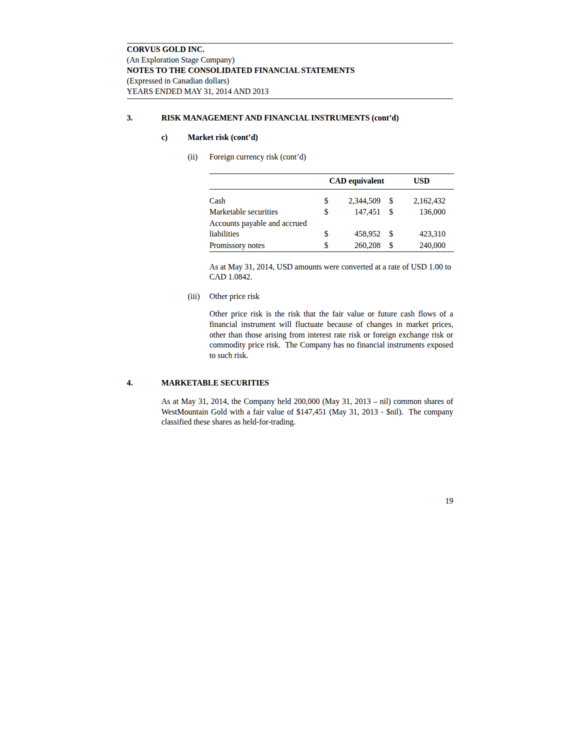CORVUS GOLD INC.
(An Exploration Stage Company)
NOTES TO THE CONSOLIDATED FINANCIAL STATEMENTS
(Expressed in Canadian dollars)
YEARS ENDED MAY 31, 2014 AND 2013
3.
RISK MANAGEMENT AND FINANCIAL INSTRUMENTS (cont’d)
c)
Market risk (cont’d)
(ii)
Foreign currency risk (cont’d)
| | CAD equivalent | USD |
| --- | --- | --- |
| Cash | $ | 2,344,509 | $ | 2,162,432 |
| Marketable securities | $ | 147,451 | $ | 136,000 |
| Accounts payable and accrued liabilities | $ | 458,952 | $ | 423,310 |
| Promissory notes | $ | 260,208 | $ | 240,000 |
As at May 31, 2014, USD amounts were converted at a rate of USD 1.00 to CAD 1.0842.
(iii)
Other price risk
Other price risk is the risk that the fair value or future cash flows of a financial instrument will fluctuate because of changes in market prices, other than those arising from interest rate risk or foreign exchange risk or commodity price risk. The Company has no financial instruments exposed to such risk.
4.
MARKETABLE SECURITIES
As at May 31, 2014, the Company held 200,000 (May 31, 2013 – nil) common shares of WestMountain Gold with a fair value of $147,451 (May 31, 2013 - $nil). The company classified these shares as held-for-trading.
19